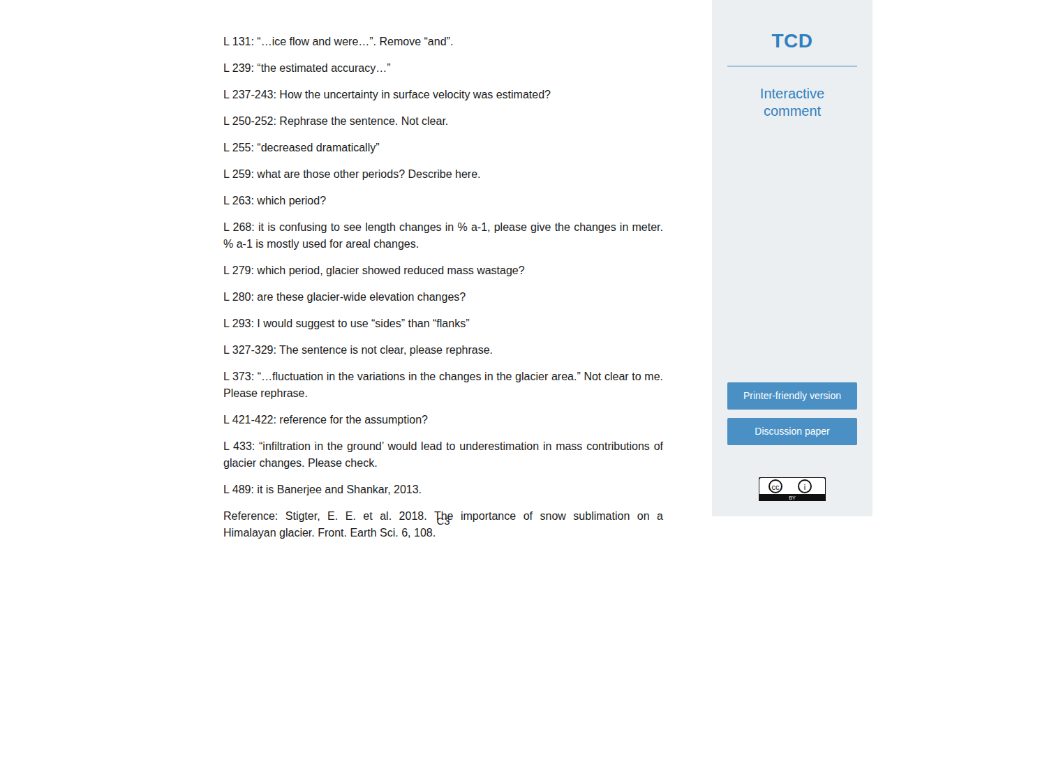TCD
Interactive
comment
Printer-friendly version Discussion paper
cc i BY
L 131: “…ice flow and were…”. Remove “and”.
L 239: “the estimated accuracy…”
L 237-243: How the uncertainty in surface velocity was estimated?
L 250-252: Rephrase the sentence. Not clear.
L 255: “decreased dramatically”
L 259: what are those other periods? Describe here.
L 263: which period?
L 268: it is confusing to see length changes in % a-1, please give the changes in meter. % a-1 is mostly used for areal changes.
L 279: which period, glacier showed reduced mass wastage?
L 280: are these glacier-wide elevation changes?
L 293: I would suggest to use “sides” than “flanks”
L 327-329: The sentence is not clear, please rephrase.
L 373: “…fluctuation in the variations in the changes in the glacier area.” Not clear to me. Please rephrase.
L 421-422: reference for the assumption?
L 433: “infiltration in the ground’ would lead to underestimation in mass contributions of glacier changes. Please check.
L 489: it is Banerjee and Shankar, 2013.
Reference: Stigter, E. E. et al. 2018. The importance of snow sublimation on a Himalayan glacier. Front. Earth Sci. 6, 108.
C3